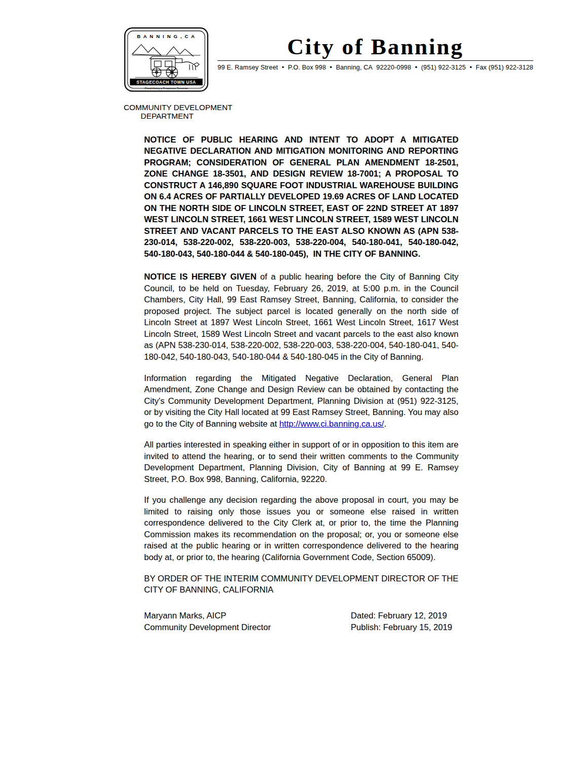B A N N I N G , C A STAGECOACH TOWN USA Proud History ♦ Prosperous Tomorrow
City of Banning
99 E. Ramsey Street • P.O. Box 998 • Banning, CA 92220-0998 • (951) 922-3125 • Fax (951) 922-3128
COMMUNITY DEVELOPMENT
DEPARTMENT
NOTICE OF PUBLIC HEARING AND INTENT TO ADOPT A MITIGATED NEGATIVE DECLARATION AND MITIGATION MONITORING AND REPORTING PROGRAM; CONSIDERATION OF GENERAL PLAN AMENDMENT 18-2501, ZONE CHANGE 18-3501, AND DESIGN REVIEW 18-7001; A PROPOSAL TO CONSTRUCT A 146,890 SQUARE FOOT INDUSTRIAL WAREHOUSE BUILDING ON 6.4 ACRES OF PARTIALLY DEVELOPED 19.69 ACRES OF LAND LOCATED ON THE NORTH SIDE OF LINCOLN STREET, EAST OF 22ND STREET AT 1897 WEST LINCOLN STREET, 1661 WEST LINCOLN STREET, 1589 WEST LINCOLN STREET AND VACANT PARCELS TO THE EAST ALSO KNOWN AS (APN 538-230-014, 538-220-002, 538-220-003, 538-220-004, 540-180-041, 540-180-042, 540-180-043, 540-180-044 & 540-180-045), IN THE CITY OF BANNING.
NOTICE IS HEREBY GIVEN of a public hearing before the City of Banning City Council, to be held on Tuesday, February 26, 2019, at 5:00 p.m. in the Council Chambers, City Hall, 99 East Ramsey Street, Banning, California, to consider the proposed project. The subject parcel is located generally on the north side of Lincoln Street at 1897 West Lincoln Street, 1661 West Lincoln Street, 1617 West Lincoln Street, 1589 West Lincoln Street and vacant parcels to the east also known as (APN 538-230-014, 538-220-002, 538-220-003, 538-220-004, 540-180-041, 540-180-042, 540-180-043, 540-180-044 & 540-180-045 in the City of Banning.
Information regarding the Mitigated Negative Declaration, General Plan Amendment, Zone Change and Design Review can be obtained by contacting the City's Community Development Department, Planning Division at (951) 922-3125, or by visiting the City Hall located at 99 East Ramsey Street, Banning. You may also go to the City of Banning website at http://www.ci.banning.ca.us/.
All parties interested in speaking either in support of or in opposition to this item are invited to attend the hearing, or to send their written comments to the Community Development Department, Planning Division, City of Banning at 99 E. Ramsey Street, P.O. Box 998, Banning, California, 92220.
If you challenge any decision regarding the above proposal in court, you may be limited to raising only those issues you or someone else raised in written correspondence delivered to the City Clerk at, or prior to, the time the Planning Commission makes its recommendation on the proposal; or, you or someone else raised at the public hearing or in written correspondence delivered to the hearing body at, or prior to, the hearing (California Government Code, Section 65009).
BY ORDER OF THE INTERIM COMMUNITY DEVELOPMENT DIRECTOR OF THE CITY OF BANNING, CALIFORNIA
| Maryann Marks, AICP | Dated: February 12, 2019 |
| Community Development Director | Publish: February 15, 2019 |